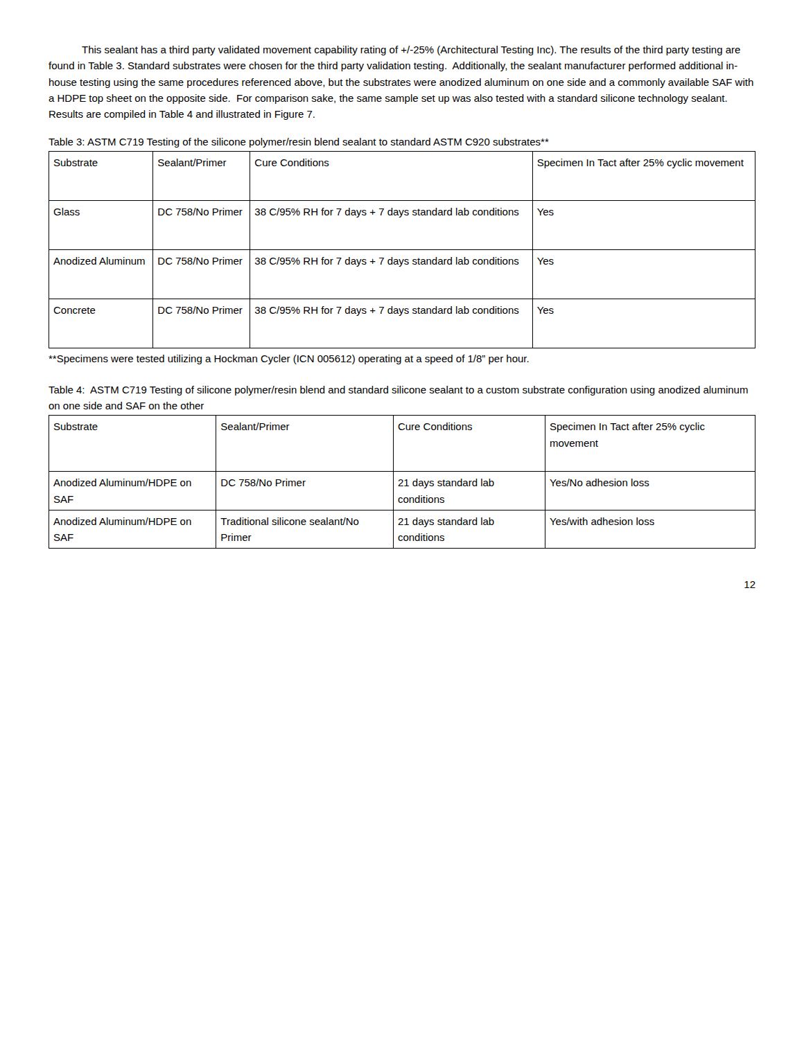This sealant has a third party validated movement capability rating of +/-25% (Architectural Testing Inc). The results of the third party testing are found in Table 3. Standard substrates were chosen for the third party validation testing. Additionally, the sealant manufacturer performed additional in-house testing using the same procedures referenced above, but the substrates were anodized aluminum on one side and a commonly available SAF with a HDPE top sheet on the opposite side. For comparison sake, the same sample set up was also tested with a standard silicone technology sealant. Results are compiled in Table 4 and illustrated in Figure 7.
Table 3: ASTM C719 Testing of the silicone polymer/resin blend sealant to standard ASTM C920 substrates**
| Substrate | Sealant/Primer | Cure Conditions | Specimen In Tact after 25% cyclic movement |
| Glass | DC 758/No Primer | 38 C/95% RH for 7 days + 7 days standard lab conditions | Yes |
| Anodized Aluminum | DC 758/No Primer | 38 C/95% RH for 7 days + 7 days standard lab conditions | Yes |
| Concrete | DC 758/No Primer | 38 C/95% RH for 7 days + 7 days standard lab conditions | Yes |
**Specimens were tested utilizing a Hockman Cycler (ICN 005612) operating at a speed of 1/8” per hour.
Table 4: ASTM C719 Testing of silicone polymer/resin blend and standard silicone sealant to a custom substrate configuration using anodized aluminum on one side and SAF on the other
| Substrate | Sealant/Primer | Cure Conditions | Specimen In Tact after 25% cyclic movement |
| Anodized Aluminum/HDPE on SAF | DC 758/No Primer | 21 days standard lab conditions | Yes/No adhesion loss |
| Anodized Aluminum/HDPE on SAF | Traditional silicone sealant/No Primer | 21 days standard lab conditions | Yes/with adhesion loss |
12